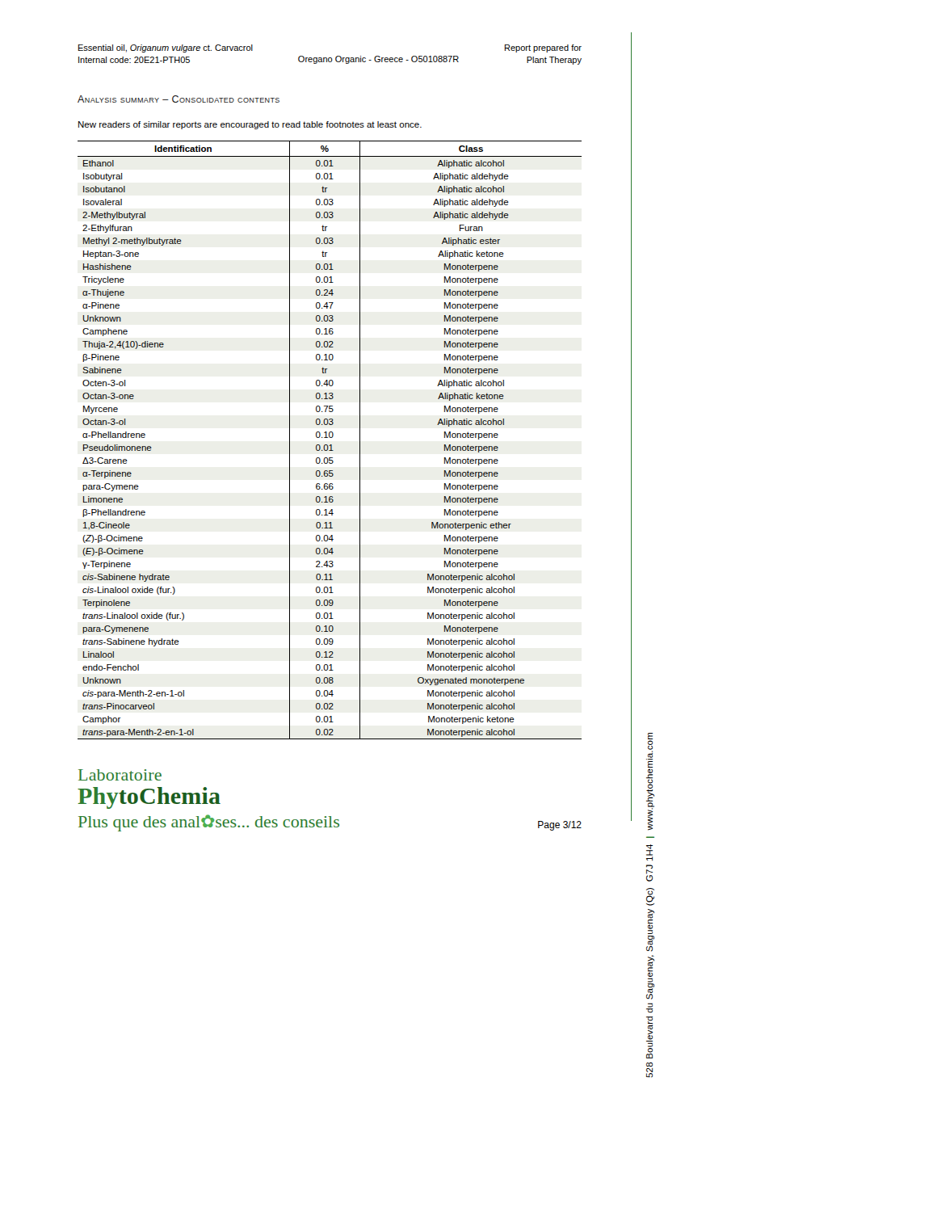528 Boulevard du Saguenay, Saguenay (Qc) G7J 1H4 | www.phytochemia.com
Essential oil, Origanum vulgare ct. Carvacrol
Internal code: 20E21-PTH05
Oregano Organic - Greece - O5010887R
Report prepared for
Plant Therapy
Analysis summary – Consolidated contents
New readers of similar reports are encouraged to read table footnotes at least once.
| Identification | % | Class |
| --- | --- | --- |
| Ethanol | 0.01 | Aliphatic alcohol |
| Isobutyral | 0.01 | Aliphatic aldehyde |
| Isobutanol | tr | Aliphatic alcohol |
| Isovaleral | 0.03 | Aliphatic aldehyde |
| 2-Methylbutyral | 0.03 | Aliphatic aldehyde |
| 2-Ethylfuran | tr | Furan |
| Methyl 2-methylbutyrate | 0.03 | Aliphatic ester |
| Heptan-3-one | tr | Aliphatic ketone |
| Hashishene | 0.01 | Monoterpene |
| Tricyclene | 0.01 | Monoterpene |
| α-Thujene | 0.24 | Monoterpene |
| α-Pinene | 0.47 | Monoterpene |
| Unknown | 0.03 | Monoterpene |
| Camphene | 0.16 | Monoterpene |
| Thuja-2,4(10)-diene | 0.02 | Monoterpene |
| β-Pinene | 0.10 | Monoterpene |
| Sabinene | tr | Monoterpene |
| Octen-3-ol | 0.40 | Aliphatic alcohol |
| Octan-3-one | 0.13 | Aliphatic ketone |
| Myrcene | 0.75 | Monoterpene |
| Octan-3-ol | 0.03 | Aliphatic alcohol |
| α-Phellandrene | 0.10 | Monoterpene |
| Pseudolimonene | 0.01 | Monoterpene |
| Δ3-Carene | 0.05 | Monoterpene |
| α-Terpinene | 0.65 | Monoterpene |
| para-Cymene | 6.66 | Monoterpene |
| Limonene | 0.16 | Monoterpene |
| β-Phellandrene | 0.14 | Monoterpene |
| 1,8-Cineole | 0.11 | Monoterpenic ether |
| ( Z )-β-Ocimene | 0.04 | Monoterpene |
| ( E )-β-Ocimene | 0.04 | Monoterpene |
| γ-Terpinene | 2.43 | Monoterpene |
| cis -Sabinene hydrate | 0.11 | Monoterpenic alcohol |
| cis -Linalool oxide (fur.) | 0.01 | Monoterpenic alcohol |
| Terpinolene | 0.09 | Monoterpene |
| trans -Linalool oxide (fur.) | 0.01 | Monoterpenic alcohol |
| para-Cymenene | 0.10 | Monoterpene |
| trans -Sabinene hydrate | 0.09 | Monoterpenic alcohol |
| Linalool | 0.12 | Monoterpenic alcohol |
| endo-Fenchol | 0.01 | Monoterpenic alcohol |
| Unknown | 0.08 | Oxygenated monoterpene |
| cis -para-Menth-2-en-1-ol | 0.04 | Monoterpenic alcohol |
| trans -Pinocarveol | 0.02 | Monoterpenic alcohol |
| Camphor | 0.01 | Monoterpenic ketone |
| trans -para-Menth-2-en-1-ol | 0.02 | Monoterpenic alcohol |
Laboratoire
Phy toChemia
Plus que des anal✿ses... des conseils
Page 3/12